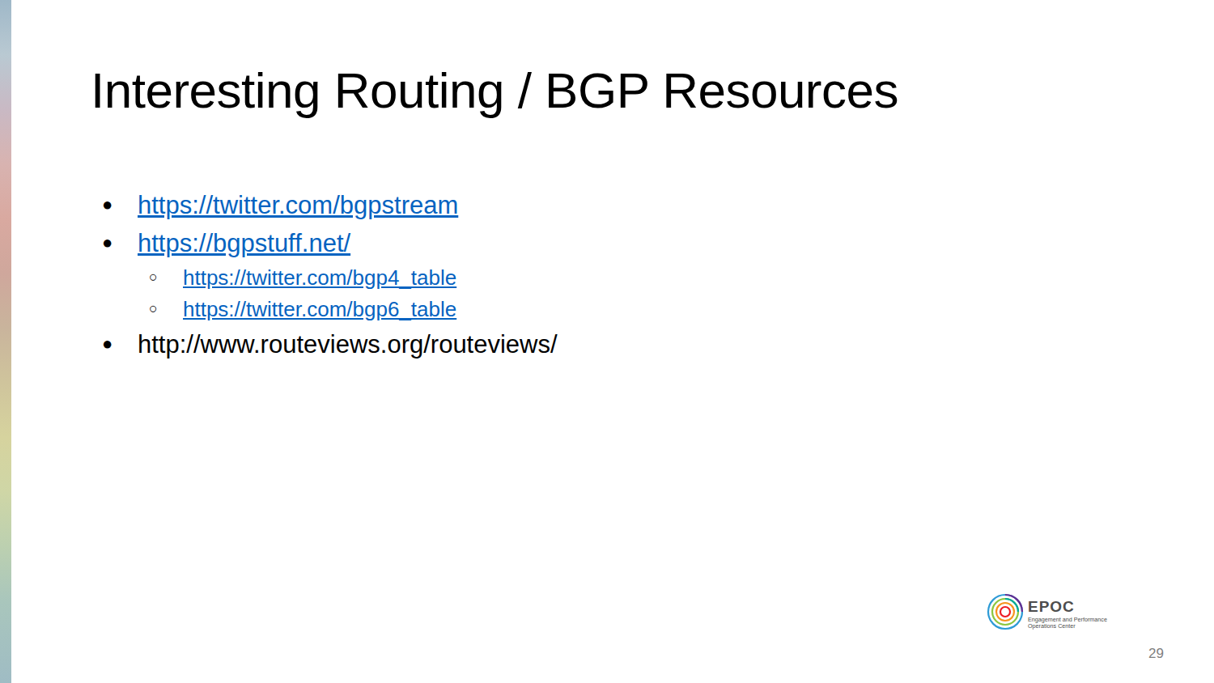Interesting Routing / BGP Resources
https://twitter.com/bgpstream
https://bgpstuff.net/
https://twitter.com/bgp4_table
https://twitter.com/bgp6_table
http://www.routeviews.org/routeviews/
EPOC Engagement and Performance Operations Center
29